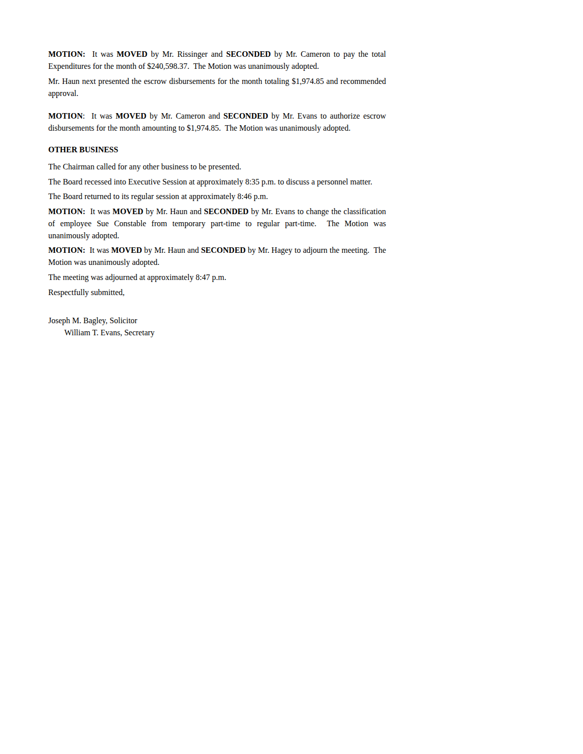MOTION: It was MOVED by Mr. Rissinger and SECONDED by Mr. Cameron to pay the total Expenditures for the month of $240,598.37. The Motion was unanimously adopted.
Mr. Haun next presented the escrow disbursements for the month totaling $1,974.85 and recommended approval.
MOTION: It was MOVED by Mr. Cameron and SECONDED by Mr. Evans to authorize escrow disbursements for the month amounting to $1,974.85. The Motion was unanimously adopted.
OTHER BUSINESS
The Chairman called for any other business to be presented.
The Board recessed into Executive Session at approximately 8:35 p.m. to discuss a personnel matter.
The Board returned to its regular session at approximately 8:46 p.m.
MOTION: It was MOVED by Mr. Haun and SECONDED by Mr. Evans to change the classification of employee Sue Constable from temporary part-time to regular part-time. The Motion was unanimously adopted.
MOTION: It was MOVED by Mr. Haun and SECONDED by Mr. Hagey to adjourn the meeting. The Motion was unanimously adopted.
The meeting was adjourned at approximately 8:47 p.m.
Respectfully submitted,
Joseph M. Bagley, Solicitor
William T. Evans, Secretary